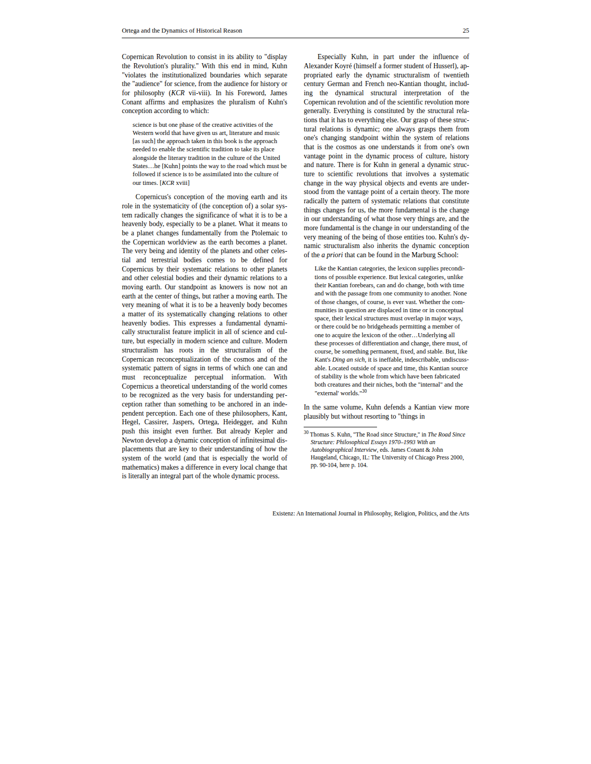Ortega and the Dynamics of Historical Reason 25
Copernican Revolution to consist in its ability to "display the Revolution's plurality." With this end in mind, Kuhn "violates the institutionalized boundaries which separate the "audience" for science, from the audience for history or for philosophy (KCR vii-viii). In his Foreword, James Conant affirms and emphasizes the pluralism of Kuhn's conception according to which:
science is but one phase of the creative activities of the Western world that have given us art, literature and music [as such] the approach taken in this book is the approach needed to enable the scientific tradition to take its place alongside the literary tradition in the culture of the United States…he [Kuhn] points the way to the road which must be followed if science is to be assimilated into the culture of our times. [KCR xviii]
Copernicus's conception of the moving earth and its role in the systematicity of (the conception of) a solar system radically changes the significance of what it is to be a heavenly body, especially to be a planet. What it means to be a planet changes fundamentally from the Ptolemaic to the Copernican worldview as the earth becomes a planet. The very being and identity of the planets and other celestial and terrestrial bodies comes to be defined for Copernicus by their systematic relations to other planets and other celestial bodies and their dynamic relations to a moving earth. Our standpoint as knowers is now not an earth at the center of things, but rather a moving earth. The very meaning of what it is to be a heavenly body becomes a matter of its systematically changing relations to other heavenly bodies. This expresses a fundamental dynamically structuralist feature implicit in all of science and culture, but especially in modern science and culture. Modern structuralism has roots in the structuralism of the Copernican reconceptualization of the cosmos and of the systematic pattern of signs in terms of which one can and must reconceptualize perceptual information. With Copernicus a theoretical understanding of the world comes to be recognized as the very basis for understanding perception rather than something to be anchored in an independent perception. Each one of these philosophers, Kant, Hegel, Cassirer, Jaspers, Ortega, Heidegger, and Kuhn push this insight even further. But already Kepler and Newton develop a dynamic conception of infinitesimal displacements that are key to their understanding of how the system of the world (and that is especially the world of mathematics) makes a difference in every local change that is literally an integral part of the whole dynamic process.
Especially Kuhn, in part under the influence of Alexander Koyré (himself a former student of Husserl), appropriated early the dynamic structuralism of twentieth century German and French neo-Kantian thought, including the dynamical structural interpretation of the Copernican revolution and of the scientific revolution more generally. Everything is constituted by the structural relations that it has to everything else. Our grasp of these structural relations is dynamic; one always grasps them from one's changing standpoint within the system of relations that is the cosmos as one understands it from one's own vantage point in the dynamic process of culture, history and nature. There is for Kuhn in general a dynamic structure to scientific revolutions that involves a systematic change in the way physical objects and events are understood from the vantage point of a certain theory. The more radically the pattern of systematic relations that constitute things changes for us, the more fundamental is the change in our understanding of what those very things are, and the more fundamental is the change in our understanding of the very meaning of the being of those entities too. Kuhn's dynamic structuralism also inherits the dynamic conception of the a priori that can be found in the Marburg School:
Like the Kantian categories, the lexicon supplies preconditions of possible experience. But lexical categories, unlike their Kantian forebears, can and do change, both with time and with the passage from one community to another. None of those changes, of course, is ever vast. Whether the communities in question are displaced in time or in conceptual space, their lexical structures must overlap in major ways, or there could be no bridgeheads permitting a member of one to acquire the lexicon of the other…Underlying all these processes of differentiation and change, there must, of course, be something permanent, fixed, and stable. But, like Kant's Ding an sich, it is ineffable, indescribable, undiscussable. Located outside of space and time, this Kantian source of stability is the whole from which have been fabricated both creatures and their niches, both the "internal" and the "external' worlds."30
In the same volume, Kuhn defends a Kantian view more plausibly but without resorting to "things in
30 Thomas S. Kuhn, "The Road since Structure," in The Road Since Structure: Philosophical Essays 1970–1993 With an Autobiographical Interview, eds. James Conant & John Haugeland, Chicago, IL: The University of Chicago Press 2000, pp. 90-104, here p. 104.
Existenz: An International Journal in Philosophy, Religion, Politics, and the Arts